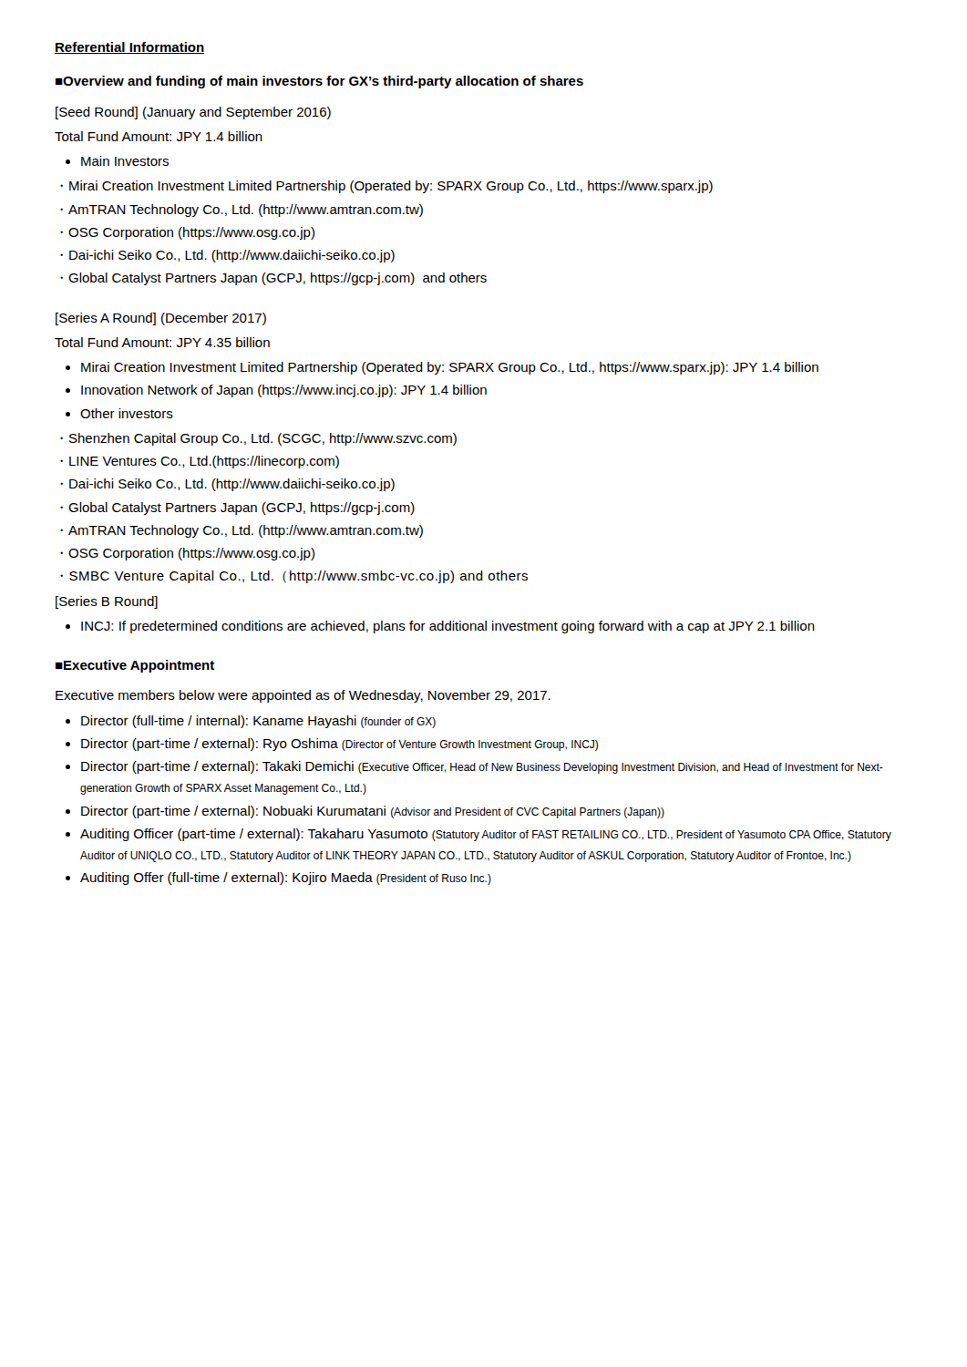Referential Information
■Overview and funding of main investors for GX’s third-party allocation of shares
[Seed Round] (January and September 2016)
Total Fund Amount: JPY 1.4 billion
Main Investors
・Mirai Creation Investment Limited Partnership (Operated by: SPARX Group Co., Ltd., https://www.sparx.jp)
・AmTRAN Technology Co., Ltd. (http://www.amtran.com.tw)
・OSG Corporation (https://www.osg.co.jp)
・Dai-ichi Seiko Co., Ltd. (http://www.daiichi-seiko.co.jp)
・Global Catalyst Partners Japan (GCPJ, https://gcp-j.com) and others
[Series A Round] (December 2017)
Total Fund Amount: JPY 4.35 billion
Mirai Creation Investment Limited Partnership (Operated by: SPARX Group Co., Ltd., https://www.sparx.jp): JPY 1.4 billion
Innovation Network of Japan (https://www.incj.co.jp): JPY 1.4 billion
Other investors
・Shenzhen Capital Group Co., Ltd. (SCGC, http://www.szvc.com)
・LINE Ventures Co., Ltd.(https://linecorp.com)
・Dai-ichi Seiko Co., Ltd. (http://www.daiichi-seiko.co.jp)
・Global Catalyst Partners Japan (GCPJ, https://gcp-j.com)
・AmTRAN Technology Co., Ltd. (http://www.amtran.com.tw)
・OSG Corporation (https://www.osg.co.jp)
・SMBC Venture Capital Co., Ltd.（http://www.smbc-vc.co.jp) and others
[Series B Round]
INCJ: If predetermined conditions are achieved, plans for additional investment going forward with a cap at JPY 2.1 billion
■Executive Appointment
Executive members below were appointed as of Wednesday, November 29, 2017.
Director (full-time / internal): Kaname Hayashi (founder of GX)
Director (part-time / external): Ryo Oshima (Director of Venture Growth Investment Group, INCJ)
Director (part-time / external): Takaki Demichi (Executive Officer, Head of New Business Developing Investment Division, and Head of Investment for Next-generation Growth of SPARX Asset Management Co., Ltd.)
Director (part-time / external): Nobuaki Kurumatani (Advisor and President of CVC Capital Partners (Japan))
Auditing Officer (part-time / external): Takaharu Yasumoto (Statutory Auditor of FAST RETAILING CO., LTD., President of Yasumoto CPA Office, Statutory Auditor of UNIQLO CO., LTD., Statutory Auditor of LINK THEORY JAPAN CO., LTD., Statutory Auditor of ASKUL Corporation, Statutory Auditor of Frontoe, Inc.)
Auditing Offer (full-time / external): Kojiro Maeda (President of Ruso Inc.)